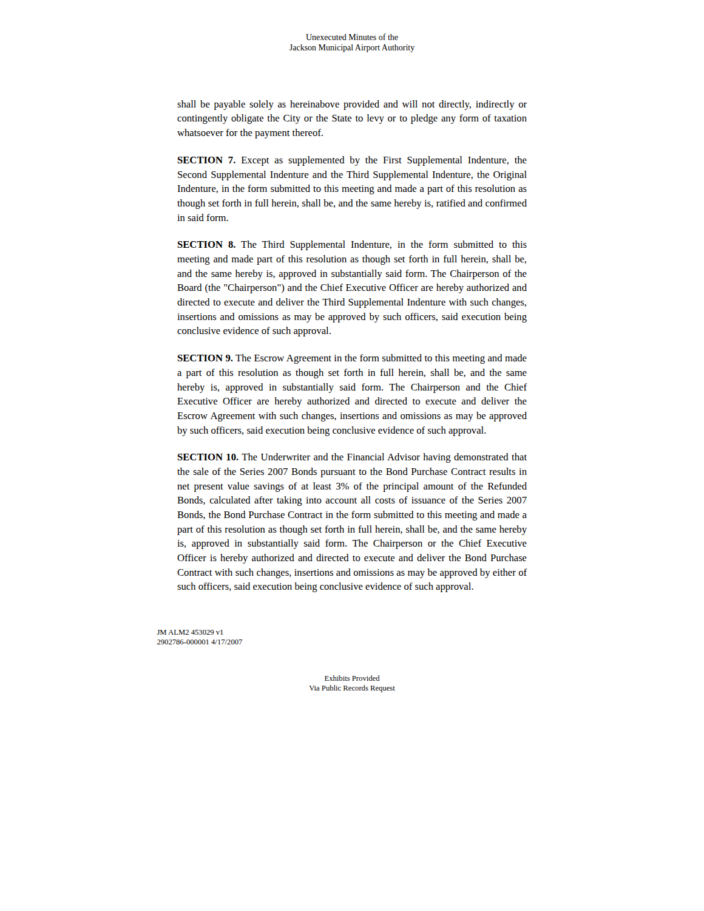Unexecuted Minutes of the
Jackson Municipal Airport Authority
shall be payable solely as hereinabove provided and will not directly, indirectly or contingently obligate the City or the State to levy or to pledge any form of taxation whatsoever for the payment thereof.
SECTION 7. Except as supplemented by the First Supplemental Indenture, the Second Supplemental Indenture and the Third Supplemental Indenture, the Original Indenture, in the form submitted to this meeting and made a part of this resolution as though set forth in full herein, shall be, and the same hereby is, ratified and confirmed in said form.
SECTION 8. The Third Supplemental Indenture, in the form submitted to this meeting and made part of this resolution as though set forth in full herein, shall be, and the same hereby is, approved in substantially said form. The Chairperson of the Board (the "Chairperson") and the Chief Executive Officer are hereby authorized and directed to execute and deliver the Third Supplemental Indenture with such changes, insertions and omissions as may be approved by such officers, said execution being conclusive evidence of such approval.
SECTION 9. The Escrow Agreement in the form submitted to this meeting and made a part of this resolution as though set forth in full herein, shall be, and the same hereby is, approved in substantially said form. The Chairperson and the Chief Executive Officer are hereby authorized and directed to execute and deliver the Escrow Agreement with such changes, insertions and omissions as may be approved by such officers, said execution being conclusive evidence of such approval.
SECTION 10. The Underwriter and the Financial Advisor having demonstrated that the sale of the Series 2007 Bonds pursuant to the Bond Purchase Contract results in net present value savings of at least 3% of the principal amount of the Refunded Bonds, calculated after taking into account all costs of issuance of the Series 2007 Bonds, the Bond Purchase Contract in the form submitted to this meeting and made a part of this resolution as though set forth in full herein, shall be, and the same hereby is, approved in substantially said form. The Chairperson or the Chief Executive Officer is hereby authorized and directed to execute and deliver the Bond Purchase Contract with such changes, insertions and omissions as may be approved by either of such officers, said execution being conclusive evidence of such approval.
JM ALM2 453029 v1
2902786-000001 4/17/2007
Exhibits Provided
Via Public Records Request